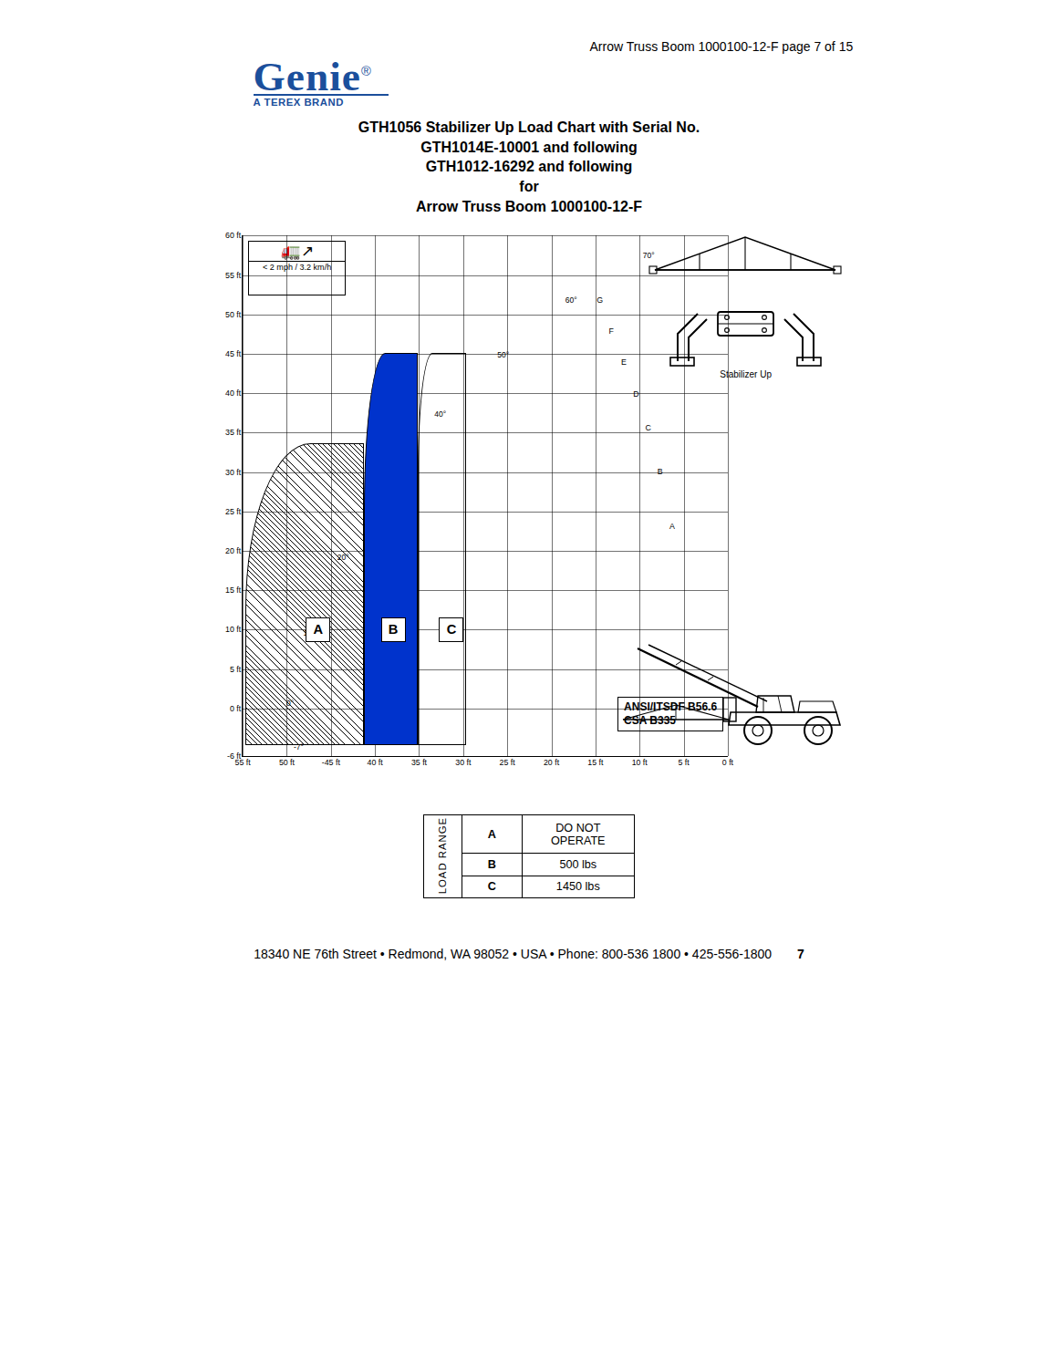Arrow Truss Boom 1000100-12-F page 7 of 15
Genie®
A TEREX BRAND
GTH1056 Stabilizer Up Load Chart with Serial No.
GTH1014E-10001 and following
GTH1012-16292 and following
for
Arrow Truss Boom 1000100-12-F
🚛↗
< 2 mph / 3.2 km/h
60 ft
55 ft
50 ft
45 ft
40 ft
35 ft
30 ft
25 ft
20 ft
15 ft
10 ft
5 ft
0 ft -6 ft
55 ft
50 ft
-45 ft
40 ft
35 ft
30 ft
25 ft
20 ft
15 ft
10 ft
5 ft
0 ft 70° 60° 50° 40° 30° 20° 10° 0° -7° A B C D E F G
A
B
C
ANSI/ITSDF B56.6
CSA B335
Stabilizer Up
| LOAD RANGE | A | DO NOT OPERATE |
| B | 500 lbs |
| C | 1450 lbs |
18340 NE 76th Street • Redmond, WA 98052 • USA • Phone: 800-536 1800 • 425-556-1800 7